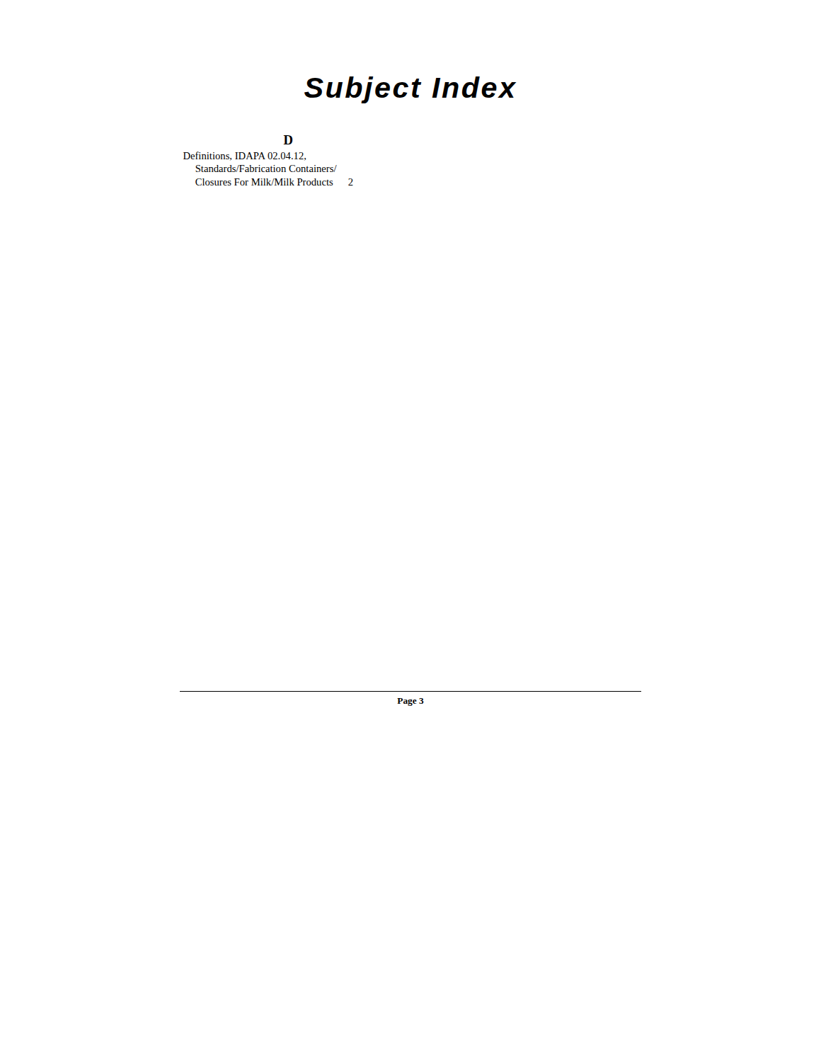Subject Index
D
Definitions, IDAPA 02.04.12, Standards/Fabrication Containers/ Closures For Milk/Milk Products2
Page 3